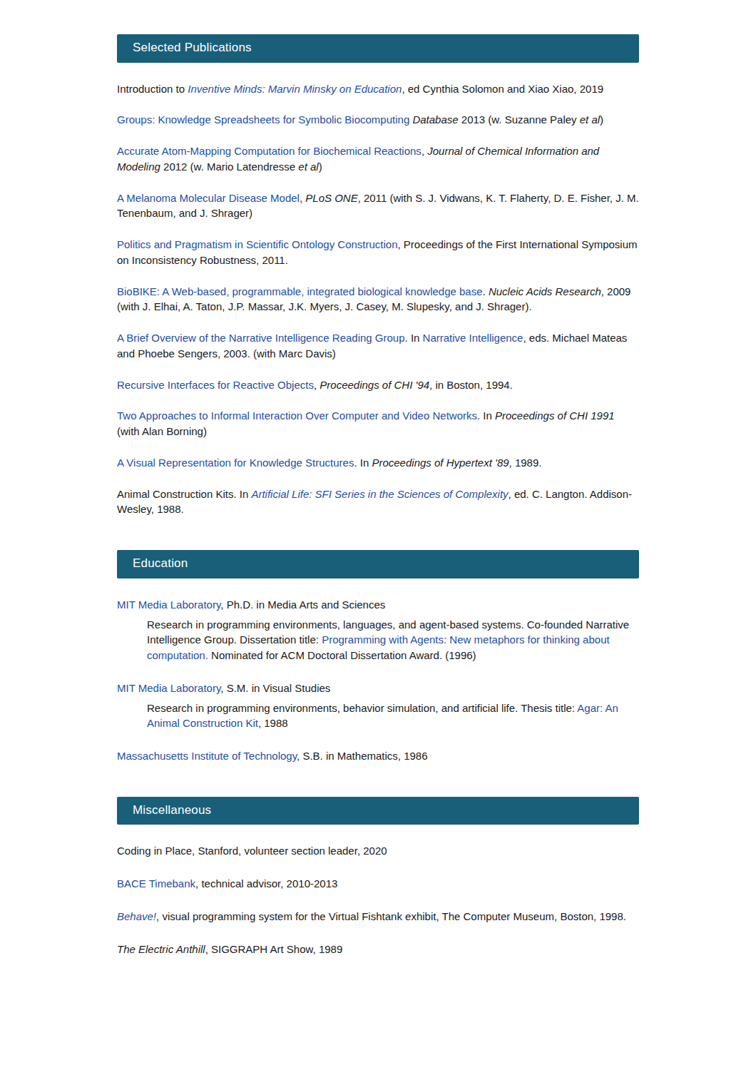Selected Publications
Introduction to Inventive Minds: Marvin Minsky on Education, ed Cynthia Solomon and Xiao Xiao, 2019
Groups: Knowledge Spreadsheets for Symbolic Biocomputing Database 2013 (w. Suzanne Paley et al)
Accurate Atom-Mapping Computation for Biochemical Reactions, Journal of Chemical Information and Modeling 2012 (w. Mario Latendresse et al)
A Melanoma Molecular Disease Model, PLoS ONE, 2011 (with S. J. Vidwans, K. T. Flaherty, D. E. Fisher, J. M. Tenenbaum, and J. Shrager)
Politics and Pragmatism in Scientific Ontology Construction, Proceedings of the First International Symposium on Inconsistency Robustness, 2011.
BioBIKE: A Web-based, programmable, integrated biological knowledge base. Nucleic Acids Research, 2009 (with J. Elhai, A. Taton, J.P. Massar, J.K. Myers, J. Casey, M. Slupesky, and J. Shrager).
A Brief Overview of the Narrative Intelligence Reading Group. In Narrative Intelligence, eds. Michael Mateas and Phoebe Sengers, 2003. (with Marc Davis)
Recursive Interfaces for Reactive Objects, Proceedings of CHI '94, in Boston, 1994.
Two Approaches to Informal Interaction Over Computer and Video Networks. In Proceedings of CHI 1991 (with Alan Borning)
A Visual Representation for Knowledge Structures. In Proceedings of Hypertext '89, 1989.
Animal Construction Kits. In Artificial Life: SFI Series in the Sciences of Complexity, ed. C. Langton. Addison-Wesley, 1988.
Education
MIT Media Laboratory, Ph.D. in Media Arts and Sciences
Research in programming environments, languages, and agent-based systems. Co-founded Narrative Intelligence Group. Dissertation title: Programming with Agents: New metaphors for thinking about computation. Nominated for ACM Doctoral Dissertation Award. (1996)
MIT Media Laboratory, S.M. in Visual Studies
Research in programming environments, behavior simulation, and artificial life. Thesis title: Agar: An Animal Construction Kit, 1988
Massachusetts Institute of Technology, S.B. in Mathematics, 1986
Miscellaneous
Coding in Place, Stanford, volunteer section leader, 2020
BACE Timebank, technical advisor, 2010-2013
Behave!, visual programming system for the Virtual Fishtank exhibit, The Computer Museum, Boston, 1998.
The Electric Anthill, SIGGRAPH Art Show, 1989